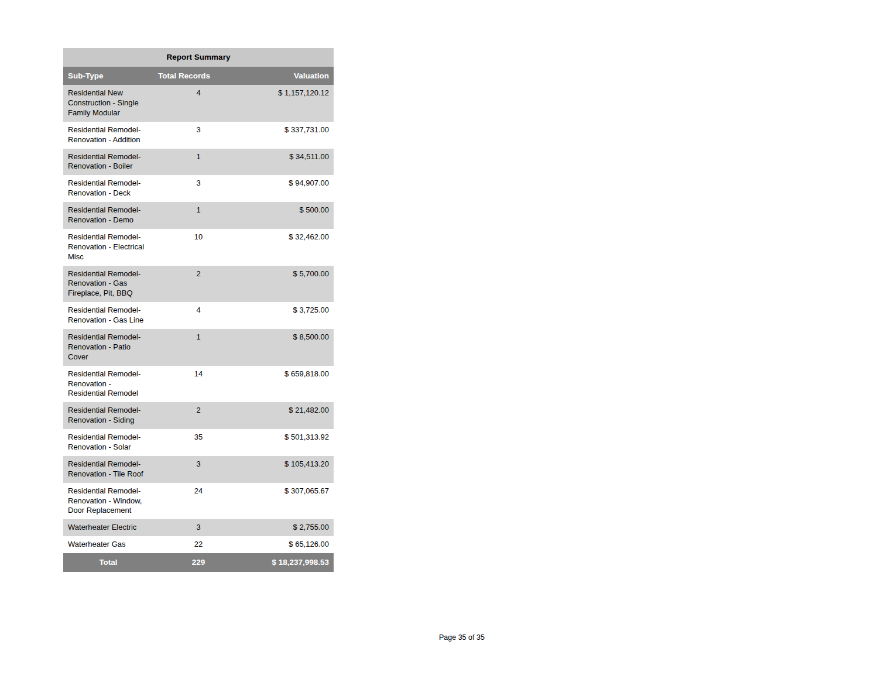| Report Summary |
| --- |
| Sub-Type | Total Records | Valuation |
| Residential New Construction - Single Family Modular | 4 | $ 1,157,120.12 |
| Residential Remodel-Renovation - Addition | 3 | $ 337,731.00 |
| Residential Remodel-Renovation - Boiler | 1 | $ 34,511.00 |
| Residential Remodel-Renovation - Deck | 3 | $ 94,907.00 |
| Residential Remodel-Renovation - Demo | 1 | $ 500.00 |
| Residential Remodel-Renovation - Electrical Misc | 10 | $ 32,462.00 |
| Residential Remodel-Renovation - Gas Fireplace, Pit, BBQ | 2 | $ 5,700.00 |
| Residential Remodel-Renovation - Gas Line | 4 | $ 3,725.00 |
| Residential Remodel-Renovation - Patio Cover | 1 | $ 8,500.00 |
| Residential Remodel-Renovation - Residential Remodel | 14 | $ 659,818.00 |
| Residential Remodel-Renovation - Siding | 2 | $ 21,482.00 |
| Residential Remodel-Renovation - Solar | 35 | $ 501,313.92 |
| Residential Remodel-Renovation - Tile Roof | 3 | $ 105,413.20 |
| Residential Remodel-Renovation - Window, Door Replacement | 24 | $ 307,065.67 |
| Waterheater Electric | 3 | $ 2,755.00 |
| Waterheater Gas | 22 | $ 65,126.00 |
| Total | 229 | $ 18,237,998.53 |
Page 35 of 35